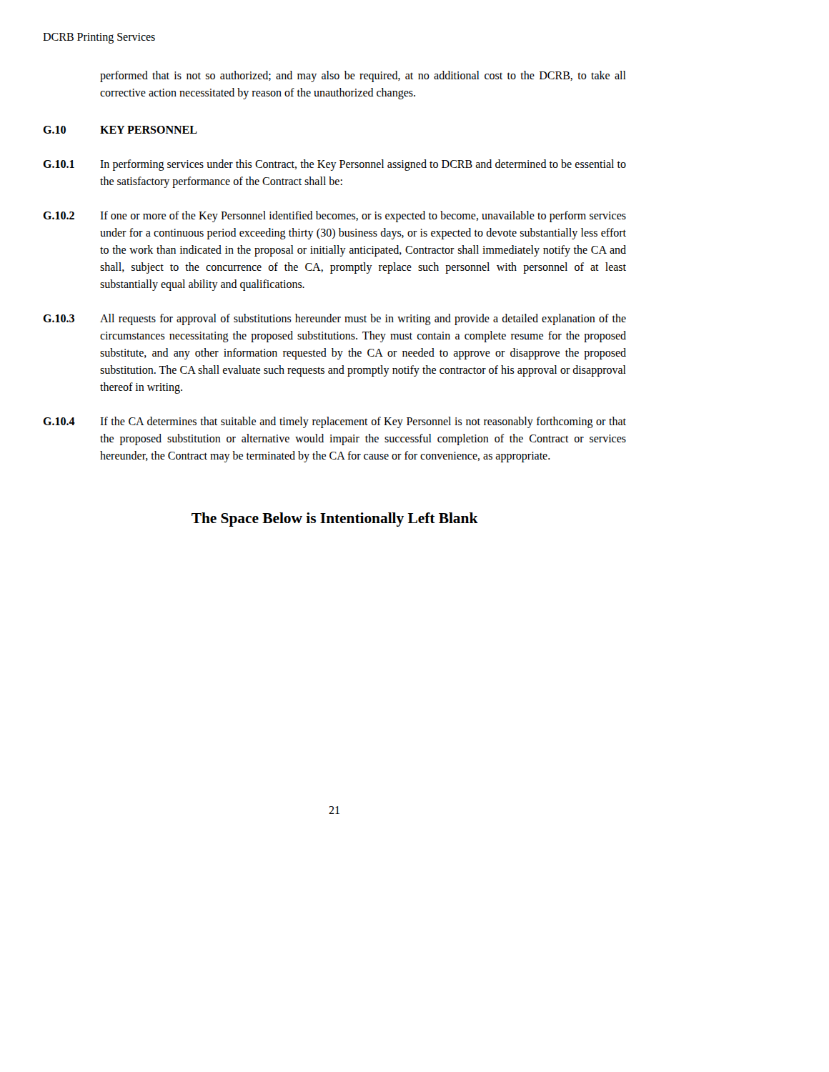DCRB Printing Services
performed that is not so authorized; and may also be required, at no additional cost to the DCRB, to take all corrective action necessitated by reason of the unauthorized changes.
G.10
KEY PERSONNEL
G.10.1
In performing services under this Contract, the Key Personnel assigned to DCRB and determined to be essential to the satisfactory performance of the Contract shall be:
G.10.2
If one or more of the Key Personnel identified becomes, or is expected to become, unavailable to perform services under for a continuous period exceeding thirty (30) business days, or is expected to devote substantially less effort to the work than indicated in the proposal or initially anticipated, Contractor shall immediately notify the CA and shall, subject to the concurrence of the CA, promptly replace such personnel with personnel of at least substantially equal ability and qualifications.
G.10.3
All requests for approval of substitutions hereunder must be in writing and provide a detailed explanation of the circumstances necessitating the proposed substitutions. They must contain a complete resume for the proposed substitute, and any other information requested by the CA or needed to approve or disapprove the proposed substitution. The CA shall evaluate such requests and promptly notify the contractor of his approval or disapproval thereof in writing.
G.10.4
If the CA determines that suitable and timely replacement of Key Personnel is not reasonably forthcoming or that the proposed substitution or alternative would impair the successful completion of the Contract or services hereunder, the Contract may be terminated by the CA for cause or for convenience, as appropriate.
The Space Below is Intentionally Left Blank
21